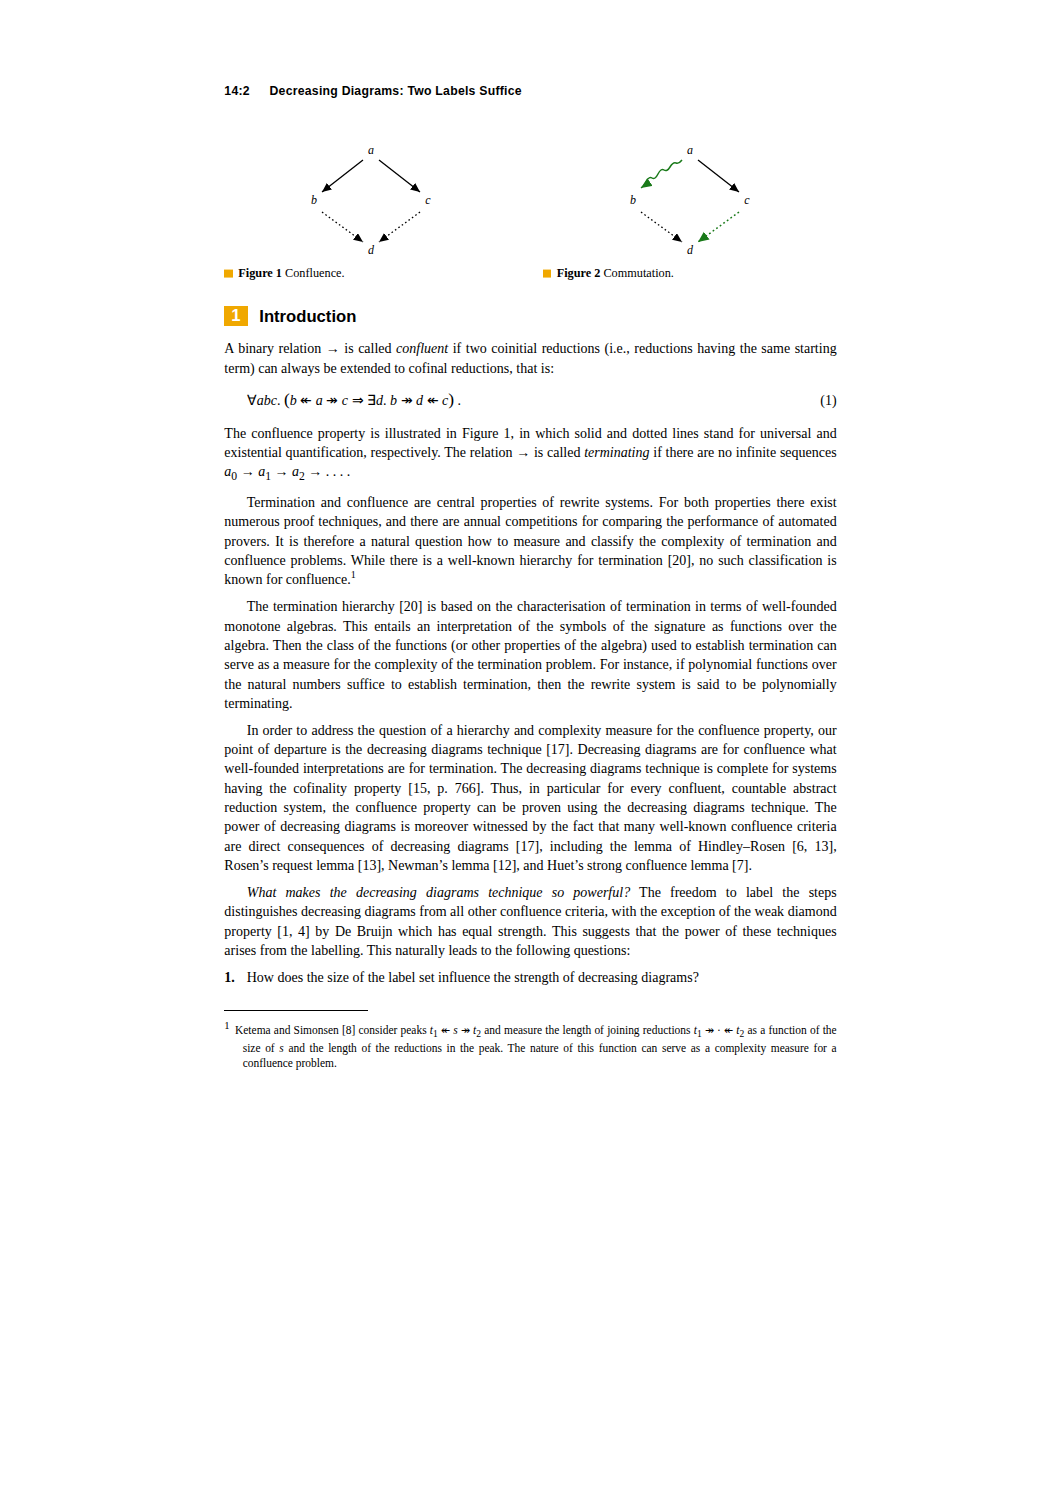14:2 Decreasing Diagrams: Two Labels Suffice
a b c d
Figure 1 Confluence.
a b c d
Figure 2 Commutation.
1 Introduction
A binary relation → is called confluent if two coinitial reductions (i.e., reductions having the same starting term) can always be extended to cofinal reductions, that is:
∀abc. (b ↞ a ↠ c ⇒ ∃d. b ↠ d ↞ c) .
(1)
The confluence property is illustrated in Figure 1, in which solid and dotted lines stand for universal and existential quantification, respectively. The relation → is called terminating if there are no infinite sequences a0 → a1 → a2 → . . . .
Termination and confluence are central properties of rewrite systems. For both properties there exist numerous proof techniques, and there are annual competitions for comparing the performance of automated provers. It is therefore a natural question how to measure and classify the complexity of termination and confluence problems. While there is a well-known hierarchy for termination [20], no such classification is known for confluence.1
The termination hierarchy [20] is based on the characterisation of termination in terms of well-founded monotone algebras. This entails an interpretation of the symbols of the signature as functions over the algebra. Then the class of the functions (or other properties of the algebra) used to establish termination can serve as a measure for the complexity of the termination problem. For instance, if polynomial functions over the natural numbers suffice to establish termination, then the rewrite system is said to be polynomially terminating.
In order to address the question of a hierarchy and complexity measure for the confluence property, our point of departure is the decreasing diagrams technique [17]. Decreasing diagrams are for confluence what well-founded interpretations are for termination. The decreasing diagrams technique is complete for systems having the cofinality property [15, p. 766]. Thus, in particular for every confluent, countable abstract reduction system, the confluence property can be proven using the decreasing diagrams technique. The power of decreasing diagrams is moreover witnessed by the fact that many well-known confluence criteria are direct consequences of decreasing diagrams [17], including the lemma of Hindley–Rosen [6, 13], Rosen’s request lemma [13], Newman’s lemma [12], and Huet’s strong confluence lemma [7].
What makes the decreasing diagrams technique so powerful? The freedom to label the steps distinguishes decreasing diagrams from all other confluence criteria, with the exception of the weak diamond property [1, 4] by De Bruijn which has equal strength. This suggests that the power of these techniques arises from the labelling. This naturally leads to the following questions:
1. How does the size of the label set influence the strength of decreasing diagrams?
1 Ketema and Simonsen [8] consider peaks t1 ↞ s ↠ t2 and measure the length of joining reductions t1 ↠ · ↞ t2 as a function of the size of s and the length of the reductions in the peak. The nature of this function can serve as a complexity measure for a confluence problem.